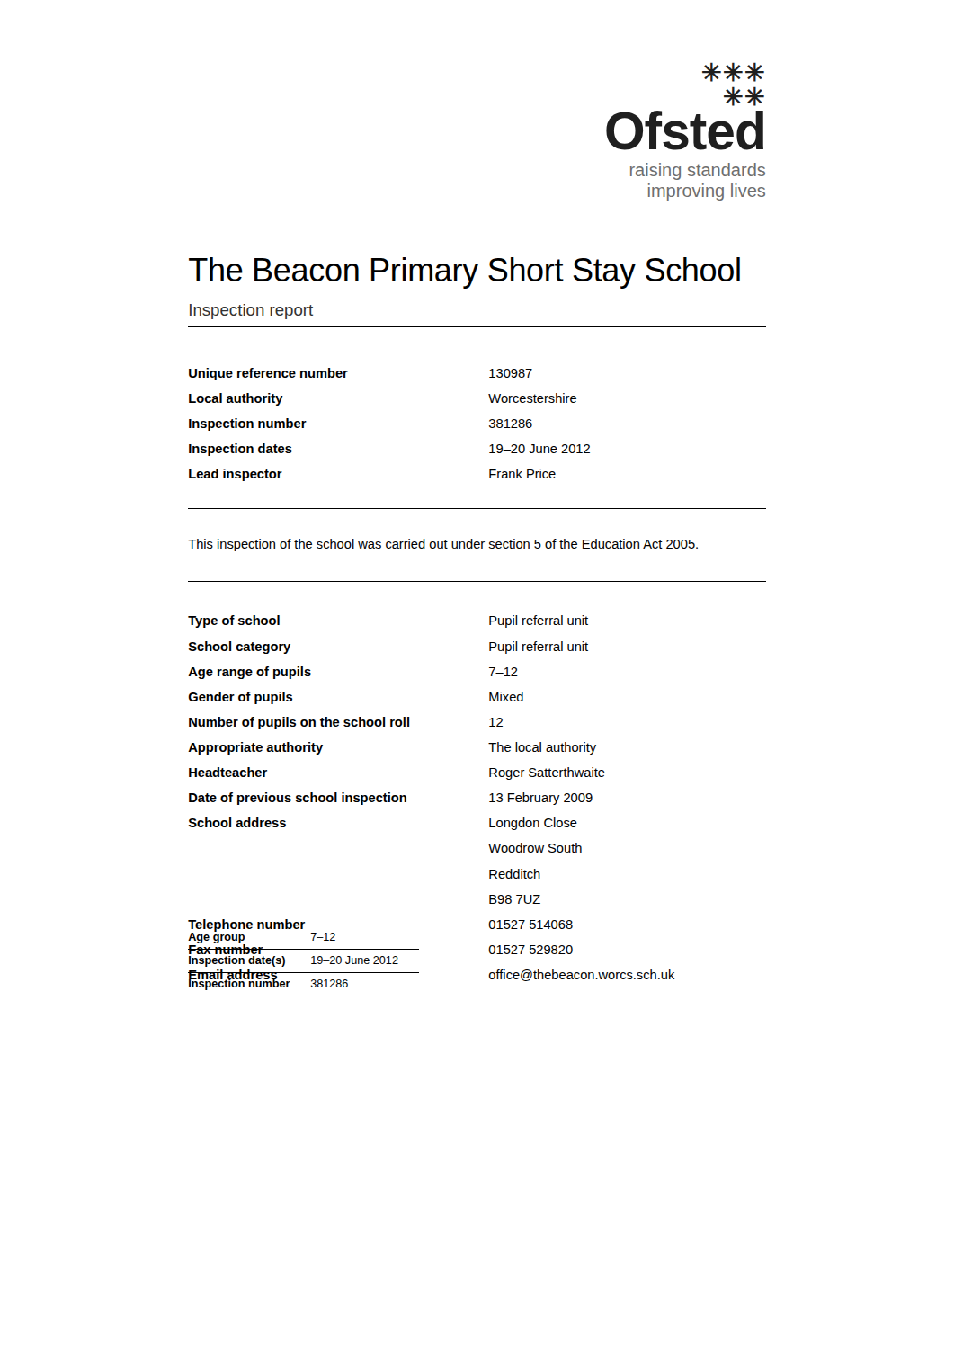✳✳✳
✳✳
Ofsted
raising standards
improving lives
The Beacon Primary Short Stay School
Inspection report
| Unique reference number | 130987 |
| Local authority | Worcestershire |
| Inspection number | 381286 |
| Inspection dates | 19–20 June 2012 |
| Lead inspector | Frank Price |
This inspection of the school was carried out under section 5 of the Education Act 2005.
| Type of school | Pupil referral unit |
| School category | Pupil referral unit |
| Age range of pupils | 7–12 |
| Gender of pupils | Mixed |
| Number of pupils on the school roll | 12 |
| Appropriate authority | The local authority |
| Headteacher | Roger Satterthwaite |
| Date of previous school inspection | 13 February 2009 |
| School address | Longdon Close |
| | Woodrow South |
| | Redditch |
| | B98 7UZ |
| Telephone number | 01527 514068 |
| Fax number | 01527 529820 |
| Email address | office@thebeacon.worcs.sch.uk |
| Age group | 7–12 |
| Inspection date(s) | 19–20 June 2012 |
| Inspection number | 381286 |